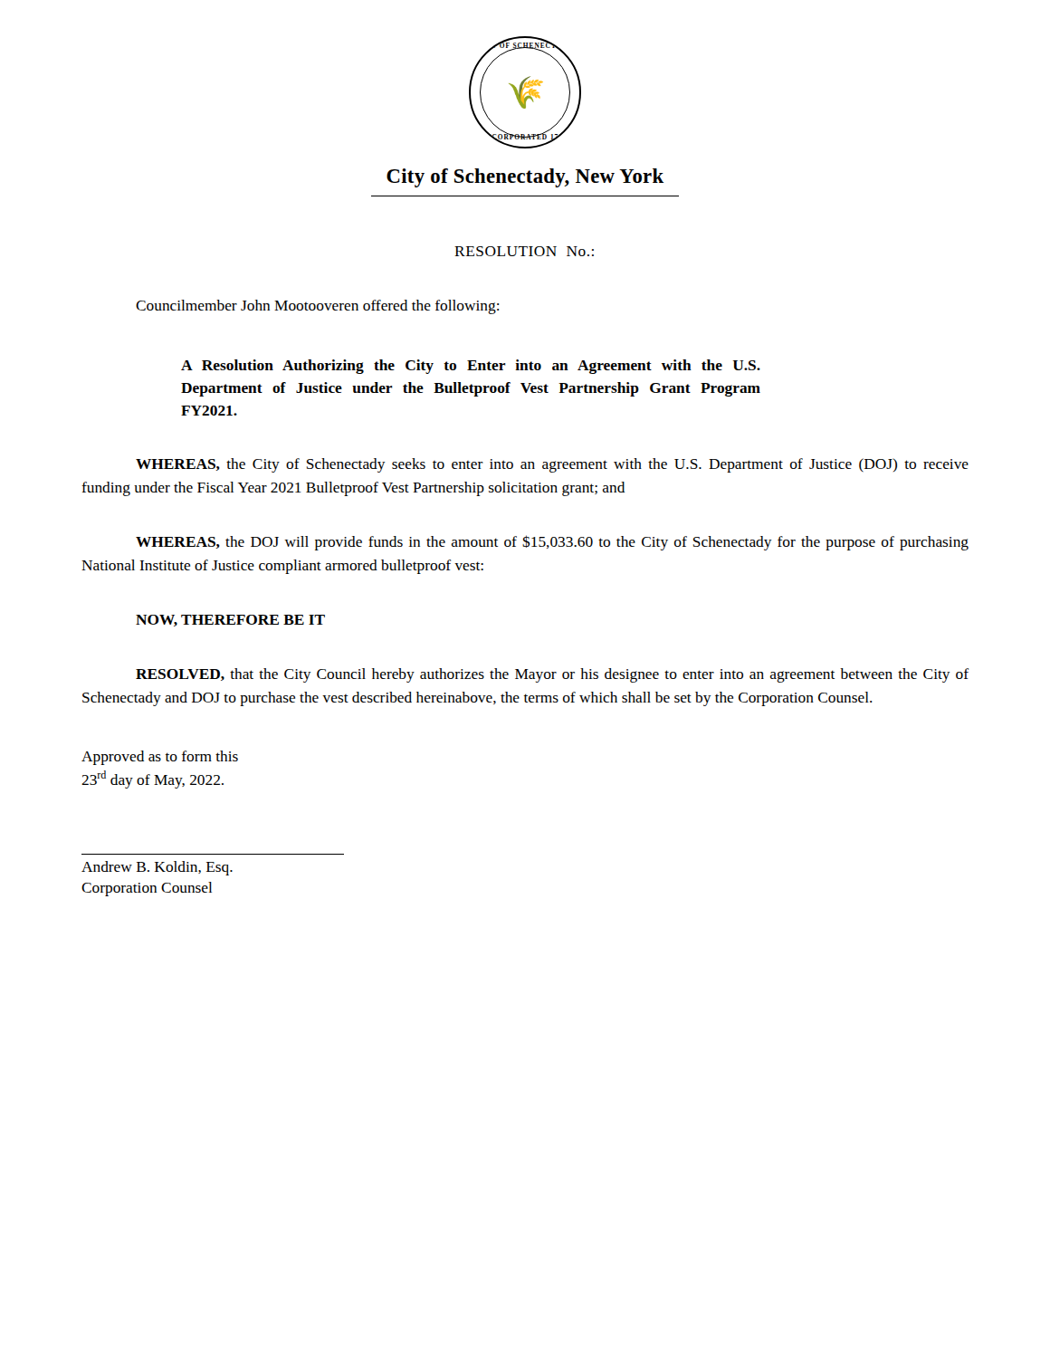CITY OF SCHENECTADY
🌾
INCORPORATED 1798
City of Schenectady, New York
RESOLUTION No.:
Councilmember John Mootooveren offered the following:
A Resolution Authorizing the City to Enter into an Agreement with the U.S. Department of Justice under the Bulletproof Vest Partnership Grant Program FY2021.
WHEREAS, the City of Schenectady seeks to enter into an agreement with the U.S. Department of Justice (DOJ) to receive funding under the Fiscal Year 2021 Bulletproof Vest Partnership solicitation grant; and
WHEREAS, the DOJ will provide funds in the amount of $15,033.60 to the City of Schenectady for the purpose of purchasing National Institute of Justice compliant armored bulletproof vest:
NOW, THEREFORE BE IT
RESOLVED, that the City Council hereby authorizes the Mayor or his designee to enter into an agreement between the City of Schenectady and DOJ to purchase the vest described hereinabove, the terms of which shall be set by the Corporation Counsel.
Approved as to form this
23rd day of May, 2022.
Andrew B. Koldin, Esq.
Corporation Counsel